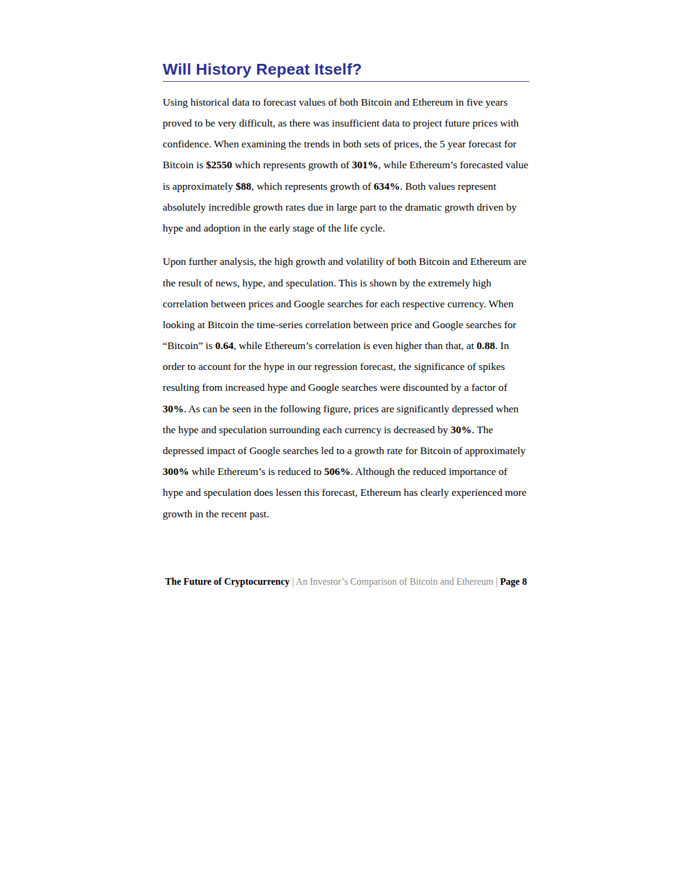Will History Repeat Itself?
Using historical data to forecast values of both Bitcoin and Ethereum in five years proved to be very difficult, as there was insufficient data to project future prices with confidence. When examining the trends in both sets of prices, the 5 year forecast for Bitcoin is $2550 which represents growth of 301%, while Ethereum’s forecasted value is approximately $88, which represents growth of 634%. Both values represent absolutely incredible growth rates due in large part to the dramatic growth driven by hype and adoption in the early stage of the life cycle.
Upon further analysis, the high growth and volatility of both Bitcoin and Ethereum are the result of news, hype, and speculation. This is shown by the extremely high correlation between prices and Google searches for each respective currency. When looking at Bitcoin the time-series correlation between price and Google searches for “Bitcoin” is 0.64, while Ethereum’s correlation is even higher than that, at 0.88. In order to account for the hype in our regression forecast, the significance of spikes resulting from increased hype and Google searches were discounted by a factor of 30%. As can be seen in the following figure, prices are significantly depressed when the hype and speculation surrounding each currency is decreased by 30%. The depressed impact of Google searches led to a growth rate for Bitcoin of approximately 300% while Ethereum’s is reduced to 506%. Although the reduced importance of hype and speculation does lessen this forecast, Ethereum has clearly experienced more growth in the recent past.
The Future of Cryptocurrency | An Investor’s Comparison of Bitcoin and Ethereum | Page 8